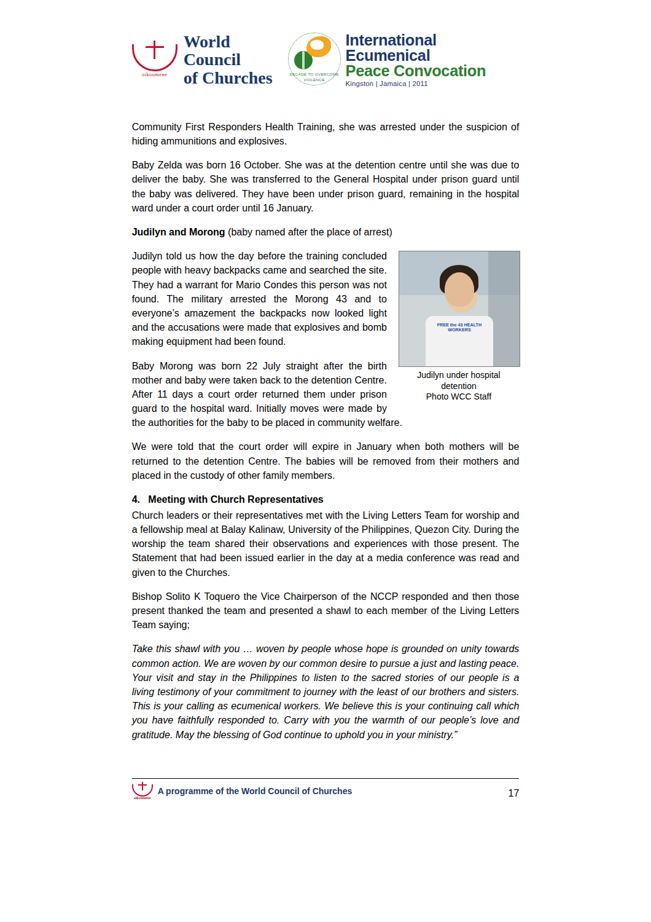oikoumene
World Council
of Churches
DECADE TO OVERCOME VIOLENCE
International Ecumenical
Peace Convocation
Kingston | Jamaica | 2011
Community First Responders Health Training, she was arrested under the suspicion of hiding ammunitions and explosives.
Baby Zelda was born 16 October. She was at the detention centre until she was due to deliver the baby. She was transferred to the General Hospital under prison guard until the baby was delivered. They have been under prison guard, remaining in the hospital ward under a court order until 16 January.
Judilyn and Morong (baby named after the place of arrest)
Judilyn under hospital detention
Photo WCC Staff
Judilyn told us how the day before the training concluded people with heavy backpacks came and searched the site. They had a warrant for Mario Condes this person was not found. The military arrested the Morong 43 and to everyone’s amazement the backpacks now looked light and the accusations were made that explosives and bomb making equipment had been found.
Baby Morong was born 22 July straight after the birth mother and baby were taken back to the detention Centre. After 11 days a court order returned them under prison guard to the hospital ward. Initially moves were made by the authorities for the baby to be placed in community welfare.
We were told that the court order will expire in January when both mothers will be returned to the detention Centre. The babies will be removed from their mothers and placed in the custody of other family members.
4. Meeting with Church Representatives
Church leaders or their representatives met with the Living Letters Team for worship and a fellowship meal at Balay Kalinaw, University of the Philippines, Quezon City. During the worship the team shared their observations and experiences with those present. The Statement that had been issued earlier in the day at a media conference was read and given to the Churches.
Bishop Solito K Toquero the Vice Chairperson of the NCCP responded and then those present thanked the team and presented a shawl to each member of the Living Letters Team saying;
Take this shawl with you … woven by people whose hope is grounded on unity towards common action. We are woven by our common desire to pursue a just and lasting peace. Your visit and stay in the Philippines to listen to the sacred stories of our people is a living testimony of your commitment to journey with the least of our brothers and sisters. This is your calling as ecumenical workers. We believe this is your continuing call which you have faithfully responded to. Carry with you the warmth of our people’s love and gratitude. May the blessing of God continue to uphold you in your ministry.”
oikoumene
A programme of the World Council of Churches
17